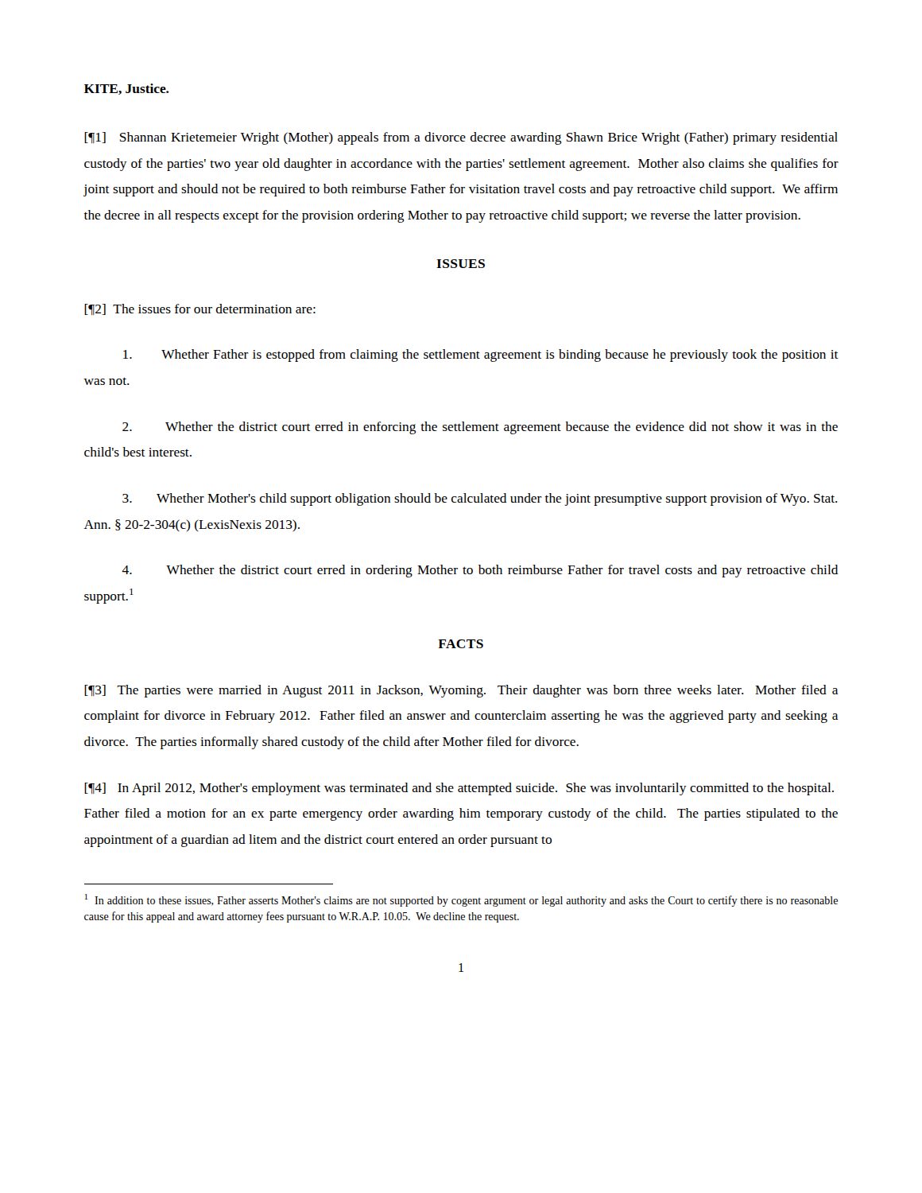KITE, Justice.
[¶1] Shannan Krietemeier Wright (Mother) appeals from a divorce decree awarding Shawn Brice Wright (Father) primary residential custody of the parties' two year old daughter in accordance with the parties' settlement agreement. Mother also claims she qualifies for joint support and should not be required to both reimburse Father for visitation travel costs and pay retroactive child support. We affirm the decree in all respects except for the provision ordering Mother to pay retroactive child support; we reverse the latter provision.
ISSUES
[¶2] The issues for our determination are:
1. Whether Father is estopped from claiming the settlement agreement is binding because he previously took the position it was not.
2. Whether the district court erred in enforcing the settlement agreement because the evidence did not show it was in the child's best interest.
3. Whether Mother's child support obligation should be calculated under the joint presumptive support provision of Wyo. Stat. Ann. § 20-2-304(c) (LexisNexis 2013).
4. Whether the district court erred in ordering Mother to both reimburse Father for travel costs and pay retroactive child support.1
FACTS
[¶3] The parties were married in August 2011 in Jackson, Wyoming. Their daughter was born three weeks later. Mother filed a complaint for divorce in February 2012. Father filed an answer and counterclaim asserting he was the aggrieved party and seeking a divorce. The parties informally shared custody of the child after Mother filed for divorce.
[¶4] In April 2012, Mother's employment was terminated and she attempted suicide. She was involuntarily committed to the hospital. Father filed a motion for an ex parte emergency order awarding him temporary custody of the child. The parties stipulated to the appointment of a guardian ad litem and the district court entered an order pursuant to
1 In addition to these issues, Father asserts Mother's claims are not supported by cogent argument or legal authority and asks the Court to certify there is no reasonable cause for this appeal and award attorney fees pursuant to W.R.A.P. 10.05. We decline the request.
1